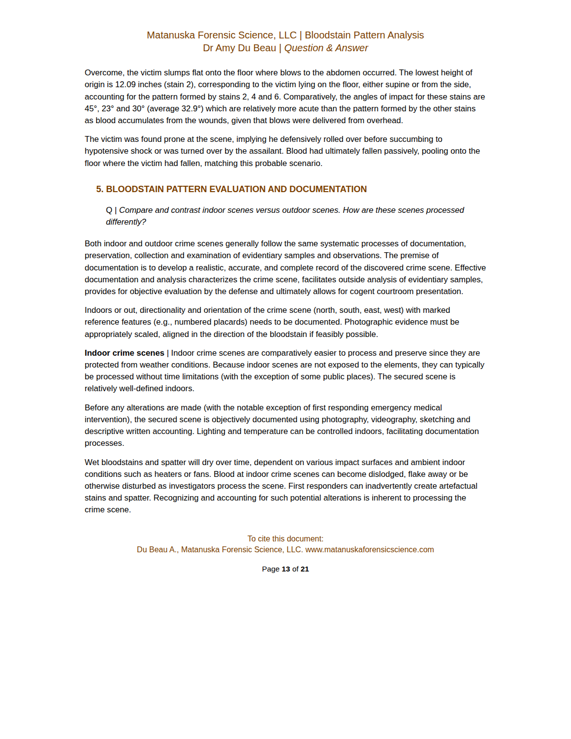Matanuska Forensic Science, LLC | Bloodstain Pattern Analysis
Dr Amy Du Beau | Question & Answer
Overcome, the victim slumps flat onto the floor where blows to the abdomen occurred. The lowest height of origin is 12.09 inches (stain 2), corresponding to the victim lying on the floor, either supine or from the side, accounting for the pattern formed by stains 2, 4 and 6. Comparatively, the angles of impact for these stains are 45°, 23° and 30° (average 32.9°) which are relatively more acute than the pattern formed by the other stains as blood accumulates from the wounds, given that blows were delivered from overhead.
The victim was found prone at the scene, implying he defensively rolled over before succumbing to hypotensive shock or was turned over by the assailant. Blood had ultimately fallen passively, pooling onto the floor where the victim had fallen, matching this probable scenario.
5. BLOODSTAIN PATTERN EVALUATION AND DOCUMENTATION
Q | Compare and contrast indoor scenes versus outdoor scenes. How are these scenes processed differently?
Both indoor and outdoor crime scenes generally follow the same systematic processes of documentation, preservation, collection and examination of evidentiary samples and observations. The premise of documentation is to develop a realistic, accurate, and complete record of the discovered crime scene. Effective documentation and analysis characterizes the crime scene, facilitates outside analysis of evidentiary samples, provides for objective evaluation by the defense and ultimately allows for cogent courtroom presentation.
Indoors or out, directionality and orientation of the crime scene (north, south, east, west) with marked reference features (e.g., numbered placards) needs to be documented. Photographic evidence must be appropriately scaled, aligned in the direction of the bloodstain if feasibly possible.
Indoor crime scenes | Indoor crime scenes are comparatively easier to process and preserve since they are protected from weather conditions. Because indoor scenes are not exposed to the elements, they can typically be processed without time limitations (with the exception of some public places). The secured scene is relatively well-defined indoors.
Before any alterations are made (with the notable exception of first responding emergency medical intervention), the secured scene is objectively documented using photography, videography, sketching and descriptive written accounting. Lighting and temperature can be controlled indoors, facilitating documentation processes.
Wet bloodstains and spatter will dry over time, dependent on various impact surfaces and ambient indoor conditions such as heaters or fans. Blood at indoor crime scenes can become dislodged, flake away or be otherwise disturbed as investigators process the scene. First responders can inadvertently create artefactual stains and spatter. Recognizing and accounting for such potential alterations is inherent to processing the crime scene.
To cite this document:
Du Beau A., Matanuska Forensic Science, LLC. www.matanuskaforensicscience.com
Page 13 of 21